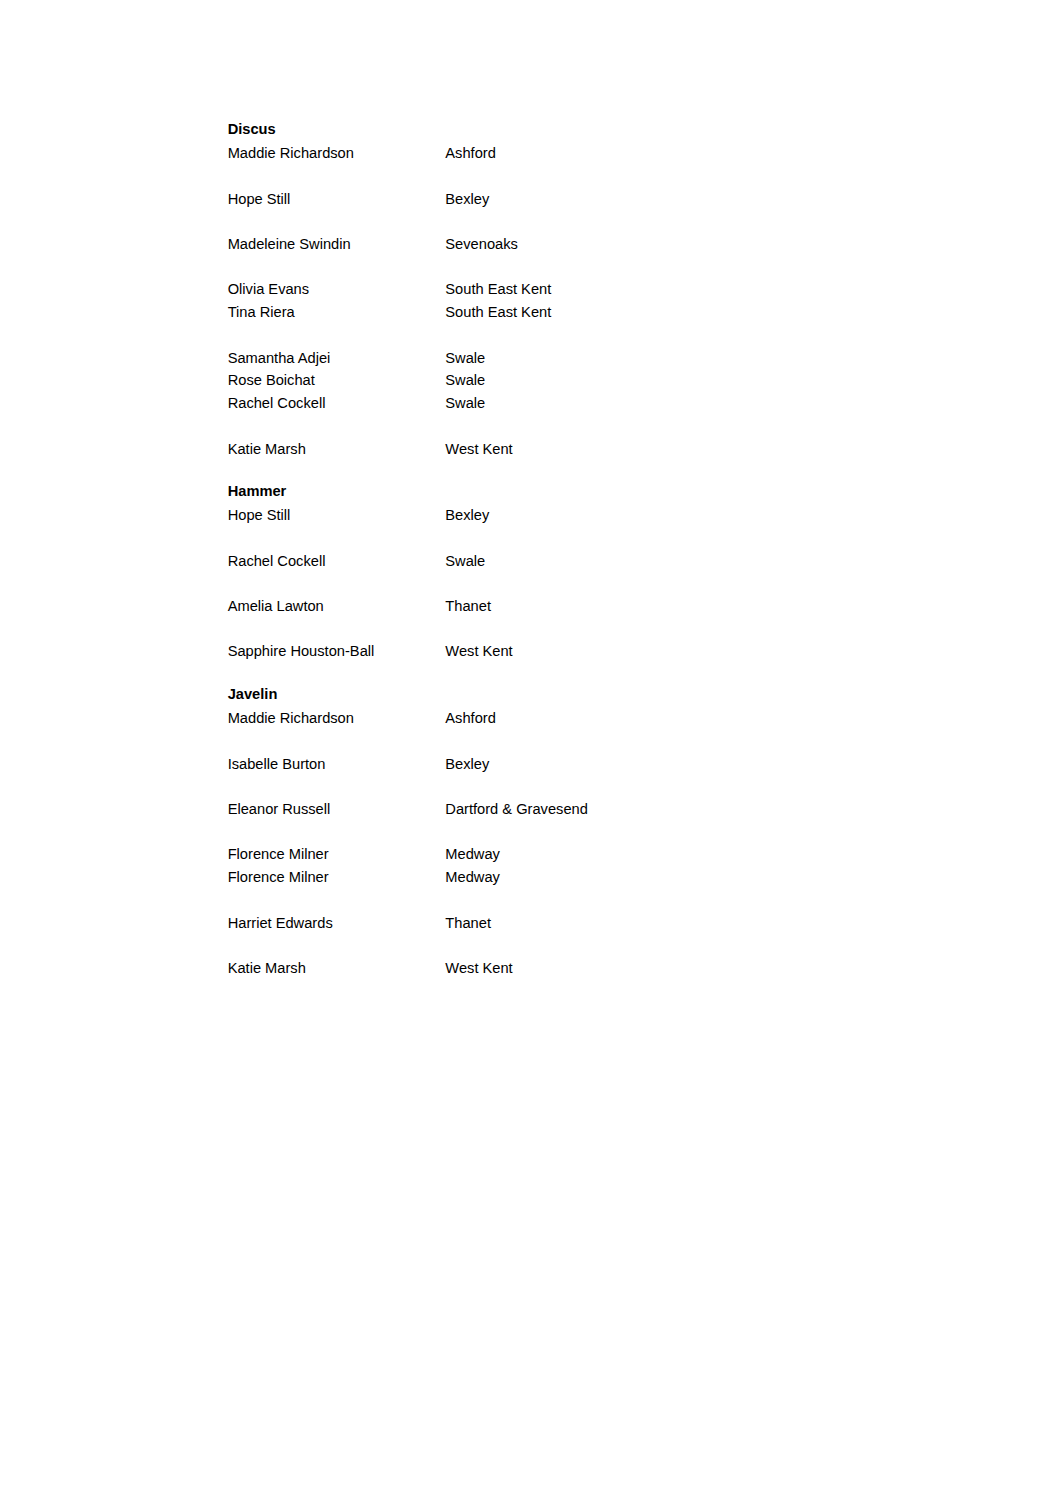Discus
| Maddie Richardson | Ashford |
| Hope Still | Bexley |
| Madeleine Swindin | Sevenoaks |
| Olivia Evans | South East Kent |
| Tina Riera | South East Kent |
| Samantha Adjei | Swale |
| Rose Boichat | Swale |
| Rachel Cockell | Swale |
| Katie Marsh | West Kent |
Hammer
| Hope Still | Bexley |
| Rachel Cockell | Swale |
| Amelia Lawton | Thanet |
| Sapphire Houston-Ball | West Kent |
Javelin
| Maddie Richardson | Ashford |
| Isabelle Burton | Bexley |
| Eleanor Russell | Dartford & Gravesend |
| Florence Milner | Medway |
| Florence Milner | Medway |
| Harriet Edwards | Thanet |
| Katie Marsh | West Kent |